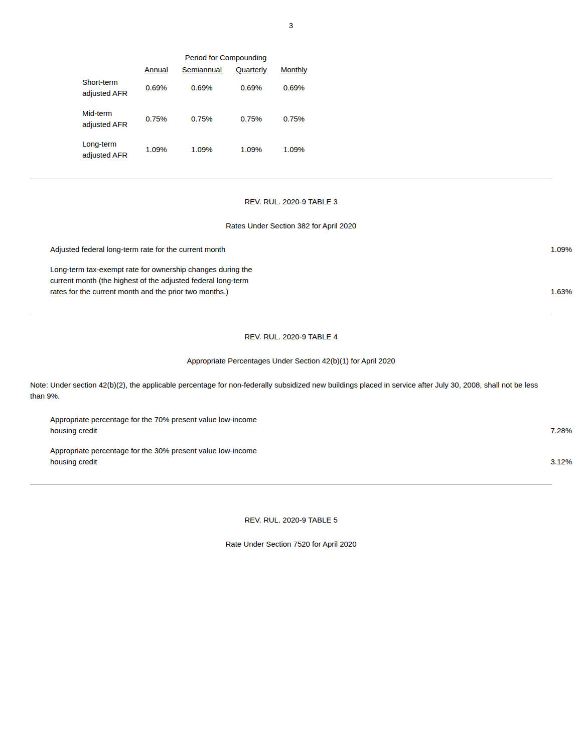3
| | Period for Compounding |
| | Annual | Semiannual | Quarterly | Monthly |
| Short-term adjusted AFR | 0.69% | 0.69% | 0.69% | 0.69% |
| Mid-term adjusted AFR | 0.75% | 0.75% | 0.75% | 0.75% |
| Long-term adjusted AFR | 1.09% | 1.09% | 1.09% | 1.09% |
REV. RUL. 2020-9 TABLE 3
Rates Under Section 382 for April 2020
| Adjusted federal long-term rate for the current month | 1.09% |
| Long-term tax-exempt rate for ownership changes during the current month (the highest of the adjusted federal long-term rates for the current month and the prior two months.) | 1.63% |
REV. RUL. 2020-9 TABLE 4
Appropriate Percentages Under Section 42(b)(1) for April 2020
Note: Under section 42(b)(2), the applicable percentage for non-federally subsidized new buildings placed in service after July 30, 2008, shall not be less than 9%.
| Appropriate percentage for the 70% present value low-income housing credit | 7.28% |
| Appropriate percentage for the 30% present value low-income housing credit | 3.12% |
REV. RUL. 2020-9 TABLE 5
Rate Under Section 7520 for April 2020